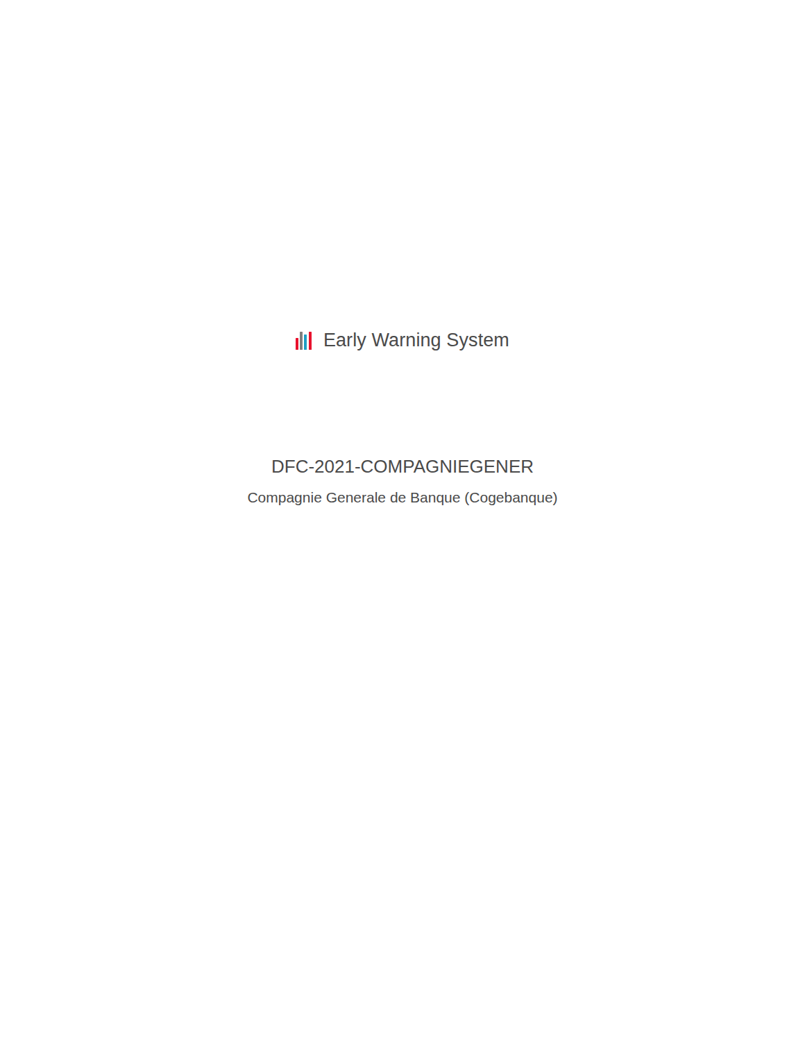Early Warning System
DFC-2021-COMPAGNIEGENER
Compagnie Generale de Banque (Cogebanque)